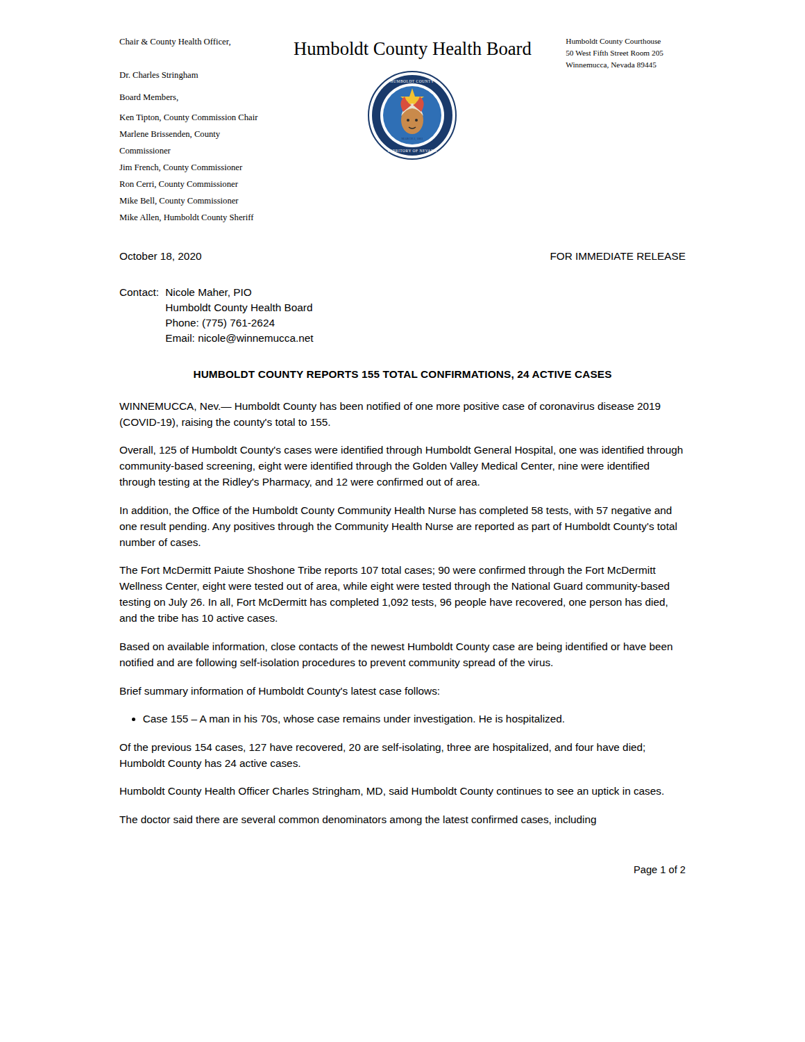Chair & County Health Officer,
Dr. Charles Stringham
Board Members,
Ken Tipton, County Commission Chair
Marlene Brissenden, County Commissioner
Jim French, County Commissioner
Ron Cerri, County Commissioner
Mike Bell, County Commissioner
Mike Allen, Humboldt County Sheriff
Humboldt County Health Board
MARCH 2, 1861 HUMBOLDT COUNTY TERRITORY OF NEVADA
Humboldt County Courthouse
50 West Fifth Street Room 205
Winnemucca, Nevada 89445
October 18, 2020 FOR IMMEDIATE RELEASE
| Contact: | Nicole Maher, PIO Humboldt County Health Board Phone: (775) 761-2624 Email: nicole@winnemucca.net |
HUMBOLDT COUNTY REPORTS 155 TOTAL CONFIRMATIONS, 24 ACTIVE CASES
WINNEMUCCA, Nev.— Humboldt County has been notified of one more positive case of coronavirus disease 2019 (COVID-19), raising the county's total to 155.
Overall, 125 of Humboldt County's cases were identified through Humboldt General Hospital, one was identified through community-based screening, eight were identified through the Golden Valley Medical Center, nine were identified through testing at the Ridley's Pharmacy, and 12 were confirmed out of area.
In addition, the Office of the Humboldt County Community Health Nurse has completed 58 tests, with 57 negative and one result pending. Any positives through the Community Health Nurse are reported as part of Humboldt County's total number of cases.
The Fort McDermitt Paiute Shoshone Tribe reports 107 total cases; 90 were confirmed through the Fort McDermitt Wellness Center, eight were tested out of area, while eight were tested through the National Guard community-based testing on July 26. In all, Fort McDermitt has completed 1,092 tests, 96 people have recovered, one person has died, and the tribe has 10 active cases.
Based on available information, close contacts of the newest Humboldt County case are being identified or have been notified and are following self-isolation procedures to prevent community spread of the virus.
Brief summary information of Humboldt County's latest case follows:
Case 155 – A man in his 70s, whose case remains under investigation. He is hospitalized.
Of the previous 154 cases, 127 have recovered, 20 are self-isolating, three are hospitalized, and four have died; Humboldt County has 24 active cases.
Humboldt County Health Officer Charles Stringham, MD, said Humboldt County continues to see an uptick in cases.
The doctor said there are several common denominators among the latest confirmed cases, including
Page 1 of 2